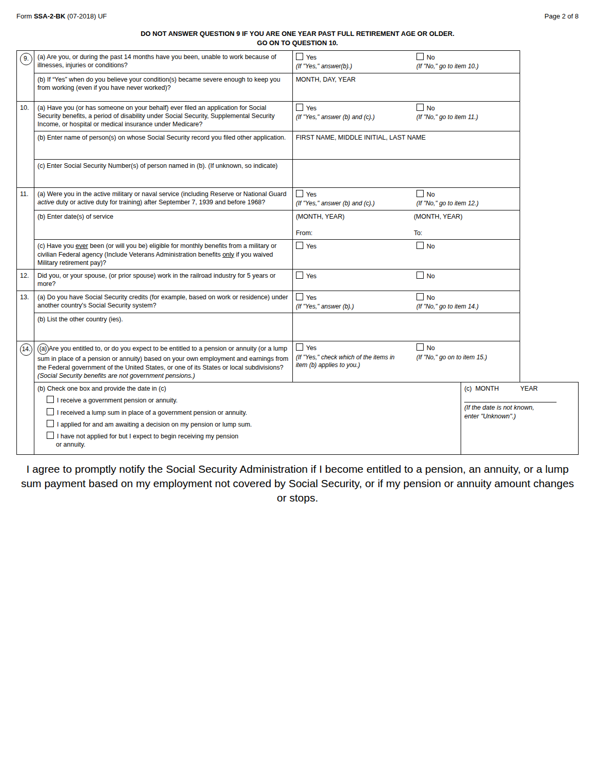Form SSA-2-BK (07-2018) UF
Page 2 of 8
DO NOT ANSWER QUESTION 9 IF YOU ARE ONE YEAR PAST FULL RETIREMENT AGE OR OLDER.
GO ON TO QUESTION 10.
| 9. | (a) Are you, or during the past 14 months have you been, unable to work because of illnesses, injuries or conditions? | Yes (If "Yes," answer(b).) No (If "No," go to item 10.) |
| (b) If “Yes” when do you believe your condition(s) became severe enough to keep you from working (even if you have never worked)? | MONTH, DAY, YEAR |
| 10. | (a) Have you (or has someone on your behalf) ever filed an application for Social Security benefits, a period of disability under Social Security, Supplemental Security Income, or hospital or medical insurance under Medicare? | Yes (If "Yes," answer (b) and (c).) No (If "No," go to item 11.) |
| (b) Enter name of person(s) on whose Social Security record you filed other application. | FIRST NAME, MIDDLE INITIAL, LAST NAME |
| (c) Enter Social Security Number(s) of person named in (b). (If unknown, so indicate) | |
| 11. | (a) Were you in the active military or naval service (including Reserve or National Guard active duty or active duty for training) after September 7, 1939 and before 1968? | Yes (If "Yes," answer (b) and (c).) No (If "No," go to item 12.) |
| (b) Enter date(s) of service | (MONTH, YEAR) From: (MONTH, YEAR) To: |
| (c) Have you ever been (or will you be) eligible for monthly benefits from a military or civilian Federal agency (Include Veterans Administration benefits only if you waived Military retirement pay)? | Yes No |
| 12. | Did you, or your spouse, (or prior spouse) work in the railroad industry for 5 years or more? | Yes No |
| 13. | (a) Do you have Social Security credits (for example, based on work or residence) under another country's Social Security system? | Yes (If "Yes," answer (b).) No (If "No," go to item 14.) |
| (b) List the other country (ies). | |
| 14. | (a) Are you entitled to, or do you expect to be entitled to a pension or annuity (or a lump sum in place of a pension or annuity) based on your own employment and earnings from the Federal government of the United States, or one of its States or local subdivisions? (Social Security benefits are not government pensions.) | Yes (If "Yes," check which of the items in item (b) applies to you.) No (If "No," go on to item 15.) |
| (b) Check one box and provide the date in (c) I receive a government pension or annuity. I received a lump sum in place of a government pension or annuity. I applied for and am awaiting a decision on my pension or lump sum. I have not applied for but I expect to begin receiving my pension or annuity. | (c) MONTH YEAR (If the date is not known, enter "Unknown".) |
I agree to promptly notify the Social Security Administration if I become entitled to a pension, an annuity, or a lump sum payment based on my employment not covered by Social Security, or if my pension or annuity amount changes or stops.